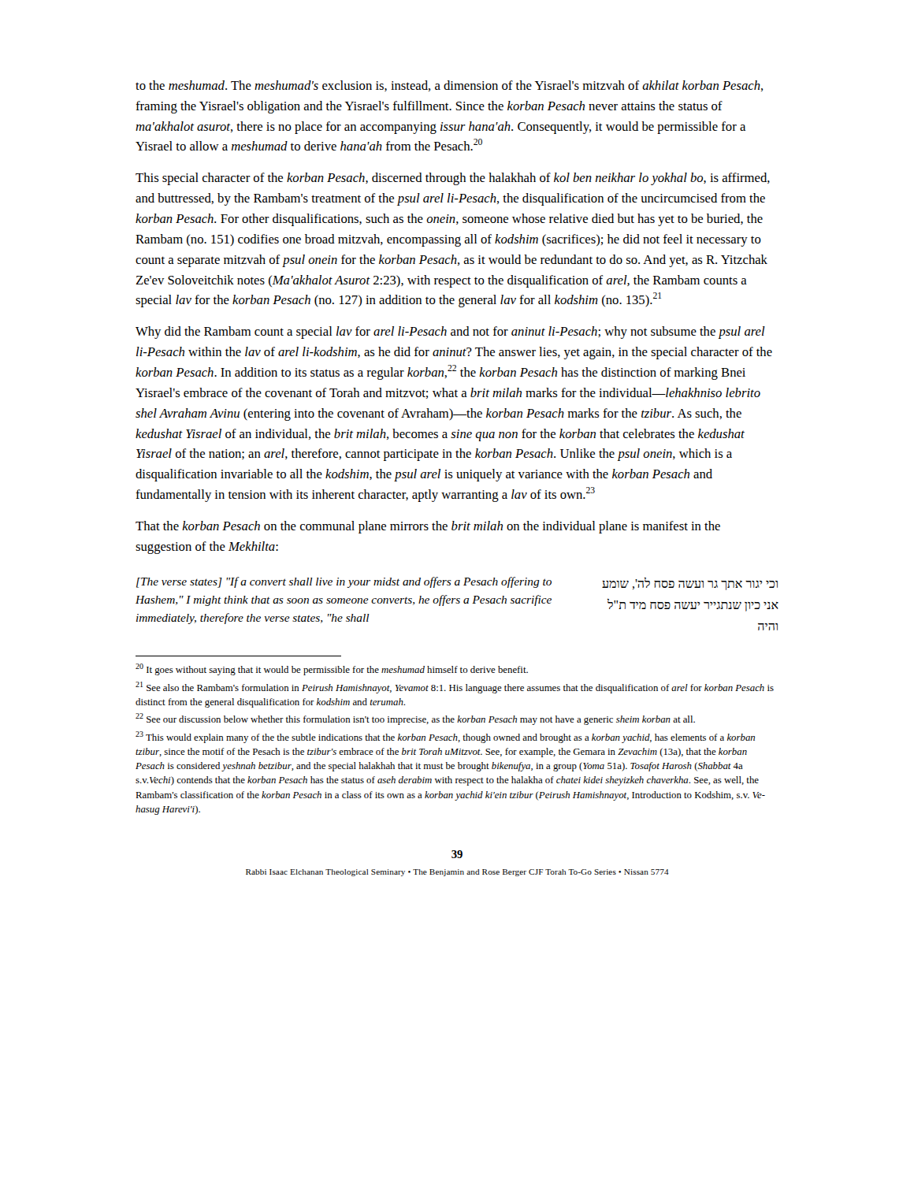to the meshumad. The meshumad's exclusion is, instead, a dimension of the Yisrael's mitzvah of akhilat korban Pesach, framing the Yisrael's obligation and the Yisrael's fulfillment. Since the korban Pesach never attains the status of ma'akhalot asurot, there is no place for an accompanying issur hana'ah. Consequently, it would be permissible for a Yisrael to allow a meshumad to derive hana'ah from the Pesach.20
This special character of the korban Pesach, discerned through the halakhah of kol ben neikhar lo yokhal bo, is affirmed, and buttressed, by the Rambam's treatment of the psul arel li-Pesach, the disqualification of the uncircumcised from the korban Pesach. For other disqualifications, such as the onein, someone whose relative died but has yet to be buried, the Rambam (no. 151) codifies one broad mitzvah, encompassing all of kodshim (sacrifices); he did not feel it necessary to count a separate mitzvah of psul onein for the korban Pesach, as it would be redundant to do so. And yet, as R. Yitzchak Ze'ev Soloveitchik notes (Ma'akhalot Asurot 2:23), with respect to the disqualification of arel, the Rambam counts a special lav for the korban Pesach (no. 127) in addition to the general lav for all kodshim (no. 135).21
Why did the Rambam count a special lav for arel li-Pesach and not for aninut li-Pesach; why not subsume the psul arel li-Pesach within the lav of arel li-kodshim, as he did for aninut? The answer lies, yet again, in the special character of the korban Pesach. In addition to its status as a regular korban,22 the korban Pesach has the distinction of marking Bnei Yisrael's embrace of the covenant of Torah and mitzvot; what a brit milah marks for the individual—lehakhniso lebrito shel Avraham Avinu (entering into the covenant of Avraham)—the korban Pesach marks for the tzibur. As such, the kedushat Yisrael of an individual, the brit milah, becomes a sine qua non for the korban that celebrates the kedushat Yisrael of the nation; an arel, therefore, cannot participate in the korban Pesach. Unlike the psul onein, which is a disqualification invariable to all the kodshim, the psul arel is uniquely at variance with the korban Pesach and fundamentally in tension with its inherent character, aptly warranting a lav of its own.23
That the korban Pesach on the communal plane mirrors the brit milah on the individual plane is manifest in the suggestion of the Mekhilta:
[The verse states] "If a convert shall live in your midst and offers a Pesach offering to Hashem," I might think that as soon as someone converts, he offers a Pesach sacrifice immediately, therefore the verse states, "he shall
וכי יגור אתך גר ועשה פסח לה', שומע אני כיון שנתגייר יעשה פסח מיד ת"ל והיה
20 It goes without saying that it would be permissible for the meshumad himself to derive benefit.
21 See also the Rambam's formulation in Peirush Hamishnayot, Yevamot 8:1. His language there assumes that the disqualification of arel for korban Pesach is distinct from the general disqualification for kodshim and terumah.
22 See our discussion below whether this formulation isn't too imprecise, as the korban Pesach may not have a generic sheim korban at all.
23 This would explain many of the the subtle indications that the korban Pesach, though owned and brought as a korban yachid, has elements of a korban tzibur, since the motif of the Pesach is the tzibur's embrace of the brit Torah uMitzvot. See, for example, the Gemara in Zevachim (13a), that the korban Pesach is considered yeshnah betzibur, and the special halakhah that it must be brought bikenufya, in a group (Yoma 51a). Tosafot Harosh (Shabbat 4a s.v.Vechi) contends that the korban Pesach has the status of aseh derabim with respect to the halakha of chatei kidei sheyizkeh chaverkha. See, as well, the Rambam's classification of the korban Pesach in a class of its own as a korban yachid ki'ein tzibur (Peirush Hamishnayot, Introduction to Kodshim, s.v. Ve-hasug Harevi'i).
39
Rabbi Isaac Elchanan Theological Seminary • The Benjamin and Rose Berger CJF Torah To-Go Series • Nissan 5774